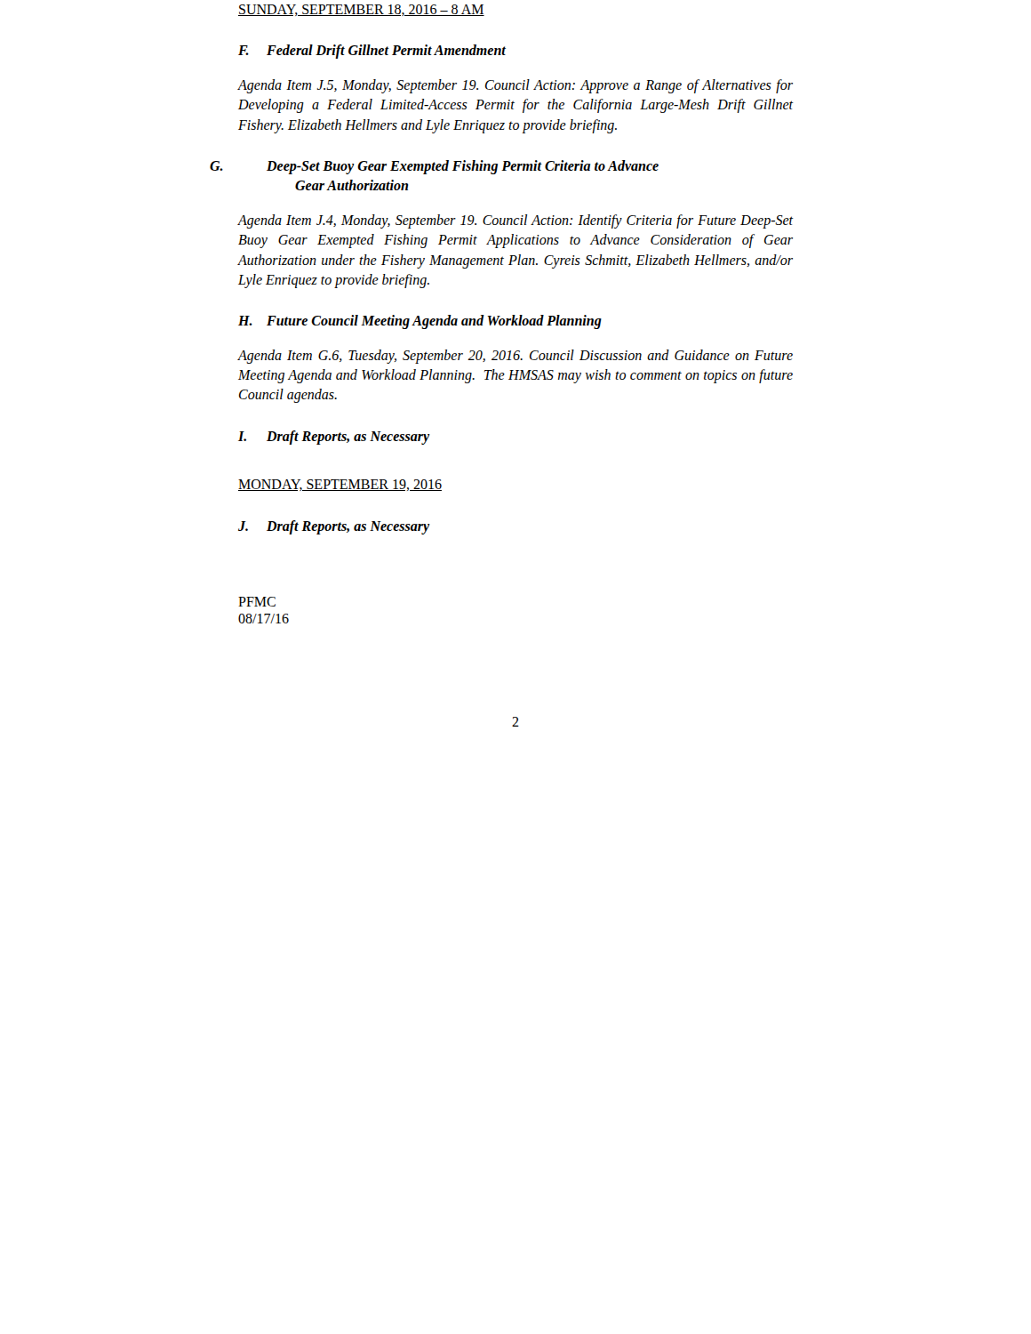SUNDAY, SEPTEMBER 18, 2016 – 8 AM
F. Federal Drift Gillnet Permit Amendment
Agenda Item J.5, Monday, September 19. Council Action: Approve a Range of Alternatives for Developing a Federal Limited-Access Permit for the California Large-Mesh Drift Gillnet Fishery. Elizabeth Hellmers and Lyle Enriquez to provide briefing.
G. Deep-Set Buoy Gear Exempted Fishing Permit Criteria to AdvanceGear Authorization
Agenda Item J.4, Monday, September 19. Council Action: Identify Criteria for Future Deep-Set Buoy Gear Exempted Fishing Permit Applications to Advance Consideration of Gear Authorization under the Fishery Management Plan. Cyreis Schmitt, Elizabeth Hellmers, and/or Lyle Enriquez to provide briefing.
H. Future Council Meeting Agenda and Workload Planning
Agenda Item G.6, Tuesday, September 20, 2016. Council Discussion and Guidance on Future Meeting Agenda and Workload Planning. The HMSAS may wish to comment on topics on future Council agendas.
I. Draft Reports, as Necessary
MONDAY, SEPTEMBER 19, 2016
J. Draft Reports, as Necessary
PFMC
08/17/16
2